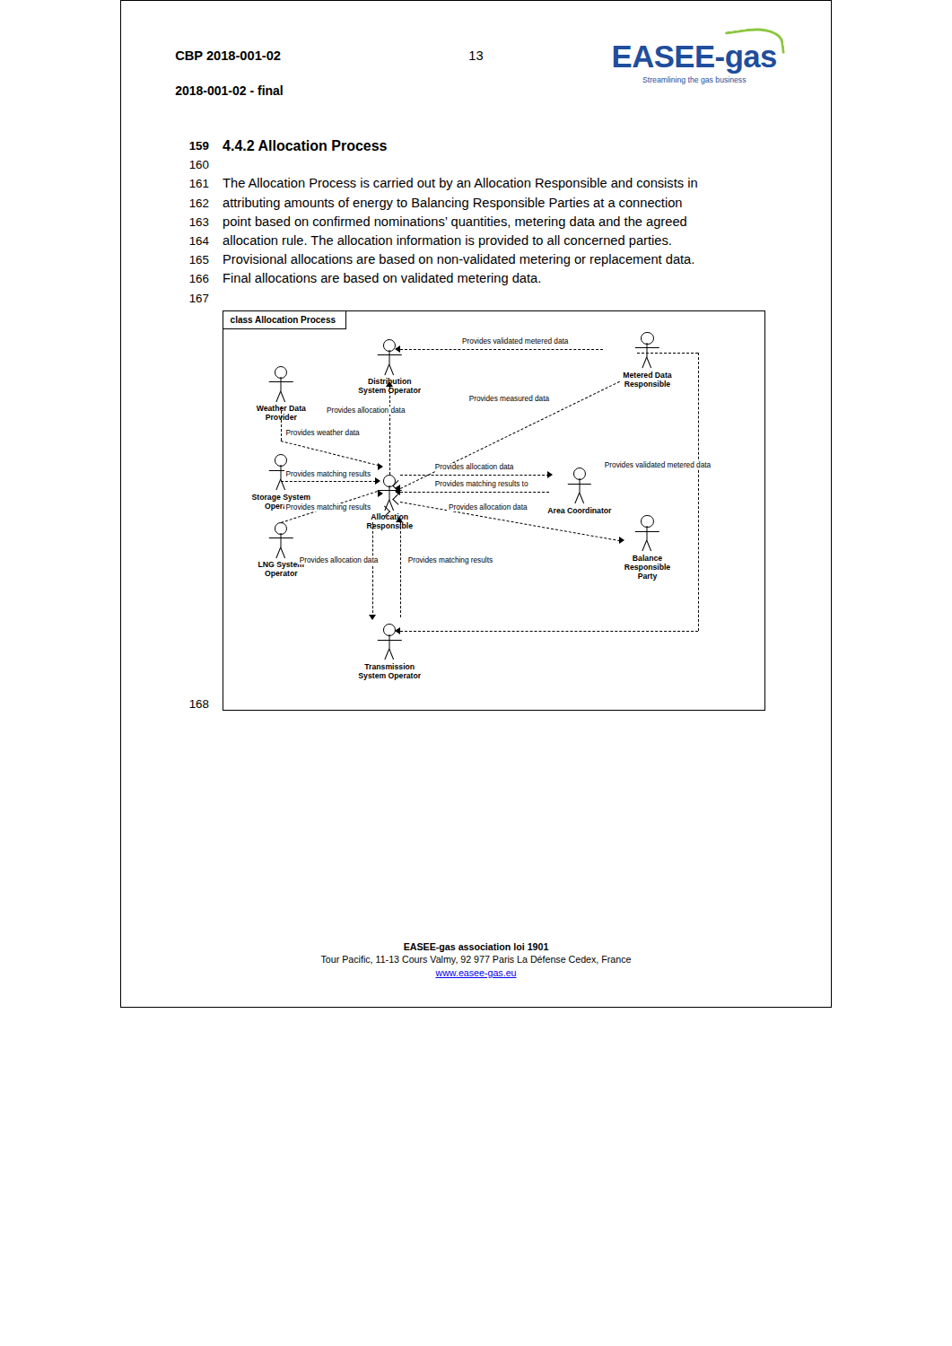CBP 2018-001-02
13
EASEE-gas
Streamlining the gas business
2018-001-02 - final
1594.4.2 Allocation Process
160
161 The Allocation Process is carried out by an Allocation Responsible and consists in
162attributing amounts of energy to Balancing Responsible Parties at a connection
163point based on confirmed nominations’ quantities, metering data and the agreed
164allocation rule. The allocation information is provided to all concerned parties.
165 Provisional allocations are based on non-validated metering or replacement data.
166 Final allocations are based on validated metering data.
167
class Allocation Process
Distribution
System Operator
Metered Data
Responsible
Weather Data
Provider
Storage System
Operator
LNG System
Operator
Allocation
Responsible
Area Coordinator
Balance
Responsible
Party
Transmission
System Operator
Provides validated metered data
Provides measured data
Provides validated metered data
Provides weather data
Provides allocation data
Provides matching results
Provides matching results
Provides allocation data
Provides matching results to
Provides allocation data
Provides allocation data
Provides matching results
168
EASEE-gas association loi 1901
Tour Pacific, 11-13 Cours Valmy, 92 977 Paris La Défense Cedex, France
www.easee-gas.eu